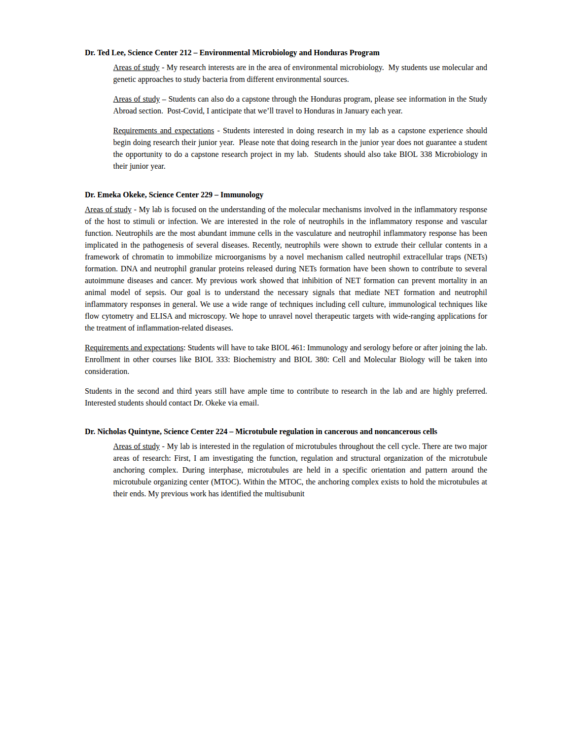Dr. Ted Lee, Science Center 212 – Environmental Microbiology and Honduras Program
Areas of study - My research interests are in the area of environmental microbiology. My students use molecular and genetic approaches to study bacteria from different environmental sources.
Areas of study – Students can also do a capstone through the Honduras program, please see information in the Study Abroad section. Post-Covid, I anticipate that we’ll travel to Honduras in January each year.
Requirements and expectations - Students interested in doing research in my lab as a capstone experience should begin doing research their junior year. Please note that doing research in the junior year does not guarantee a student the opportunity to do a capstone research project in my lab. Students should also take BIOL 338 Microbiology in their junior year.
Dr. Emeka Okeke, Science Center 229 – Immunology
Areas of study - My lab is focused on the understanding of the molecular mechanisms involved in the inflammatory response of the host to stimuli or infection. We are interested in the role of neutrophils in the inflammatory response and vascular function. Neutrophils are the most abundant immune cells in the vasculature and neutrophil inflammatory response has been implicated in the pathogenesis of several diseases. Recently, neutrophils were shown to extrude their cellular contents in a framework of chromatin to immobilize microorganisms by a novel mechanism called neutrophil extracellular traps (NETs) formation. DNA and neutrophil granular proteins released during NETs formation have been shown to contribute to several autoimmune diseases and cancer. My previous work showed that inhibition of NET formation can prevent mortality in an animal model of sepsis. Our goal is to understand the necessary signals that mediate NET formation and neutrophil inflammatory responses in general. We use a wide range of techniques including cell culture, immunological techniques like flow cytometry and ELISA and microscopy. We hope to unravel novel therapeutic targets with wide-ranging applications for the treatment of inflammation-related diseases.
Requirements and expectations: Students will have to take BIOL 461: Immunology and serology before or after joining the lab. Enrollment in other courses like BIOL 333: Biochemistry and BIOL 380: Cell and Molecular Biology will be taken into consideration.
Students in the second and third years still have ample time to contribute to research in the lab and are highly preferred. Interested students should contact Dr. Okeke via email.
Dr. Nicholas Quintyne, Science Center 224 – Microtubule regulation in cancerous and noncancerous cells
Areas of study - My lab is interested in the regulation of microtubules throughout the cell cycle. There are two major areas of research: First, I am investigating the function, regulation and structural organization of the microtubule anchoring complex. During interphase, microtubules are held in a specific orientation and pattern around the microtubule organizing center (MTOC). Within the MTOC, the anchoring complex exists to hold the microtubules at their ends. My previous work has identified the multisubunit